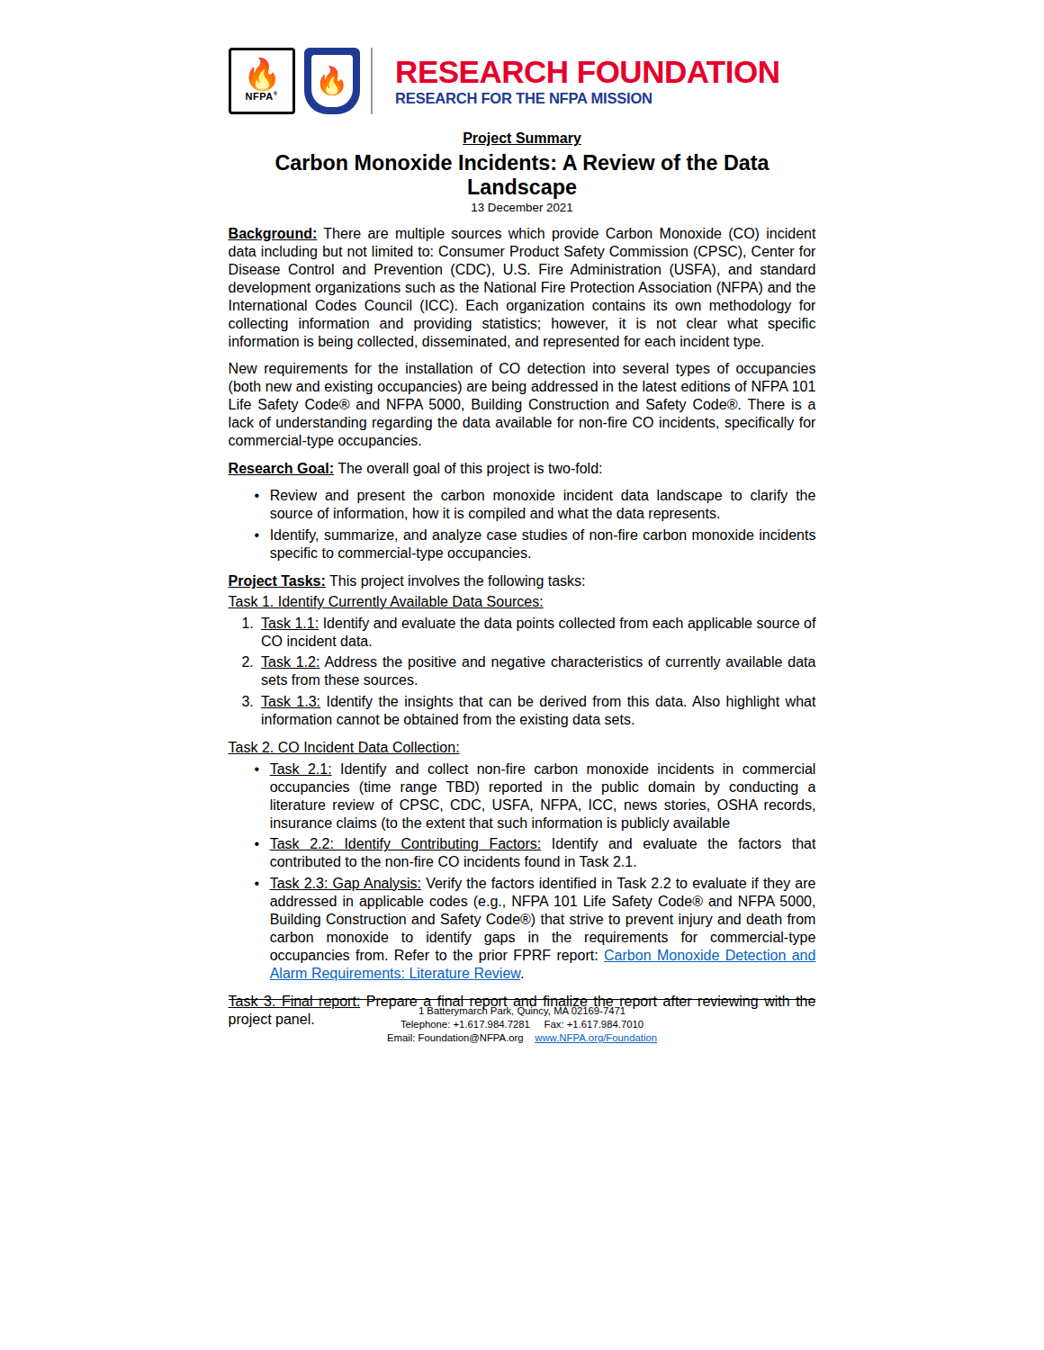🔥
NFPA®
🔥
RESEARCH FOUNDATION
RESEARCH FOR THE NFPA MISSION
Project Summary
Carbon Monoxide Incidents: A Review of the Data Landscape
13 December 2021
Background: There are multiple sources which provide Carbon Monoxide (CO) incident data including but not limited to: Consumer Product Safety Commission (CPSC), Center for Disease Control and Prevention (CDC), U.S. Fire Administration (USFA), and standard development organizations such as the National Fire Protection Association (NFPA) and the International Codes Council (ICC). Each organization contains its own methodology for collecting information and providing statistics; however, it is not clear what specific information is being collected, disseminated, and represented for each incident type.
New requirements for the installation of CO detection into several types of occupancies (both new and existing occupancies) are being addressed in the latest editions of NFPA 101 Life Safety Code® and NFPA 5000, Building Construction and Safety Code®. There is a lack of understanding regarding the data available for non-fire CO incidents, specifically for commercial-type occupancies.
Research Goal: The overall goal of this project is two-fold:
Review and present the carbon monoxide incident data landscape to clarify the source of information, how it is compiled and what the data represents.
Identify, summarize, and analyze case studies of non-fire carbon monoxide incidents specific to commercial-type occupancies.
Project Tasks: This project involves the following tasks:
Task 1. Identify Currently Available Data Sources:
Task 1.1: Identify and evaluate the data points collected from each applicable source of CO incident data.
Task 1.2: Address the positive and negative characteristics of currently available data sets from these sources.
Task 1.3: Identify the insights that can be derived from this data. Also highlight what information cannot be obtained from the existing data sets.
Task 2. CO Incident Data Collection:
Task 2.1: Identify and collect non-fire carbon monoxide incidents in commercial occupancies (time range TBD) reported in the public domain by conducting a literature review of CPSC, CDC, USFA, NFPA, ICC, news stories, OSHA records, insurance claims (to the extent that such information is publicly available
Task 2.2: Identify Contributing Factors: Identify and evaluate the factors that contributed to the non-fire CO incidents found in Task 2.1.
Task 2.3: Gap Analysis: Verify the factors identified in Task 2.2 to evaluate if they are addressed in applicable codes (e.g., NFPA 101 Life Safety Code® and NFPA 5000, Building Construction and Safety Code®) that strive to prevent injury and death from carbon monoxide to identify gaps in the requirements for commercial-type occupancies from. Refer to the prior FPRF report: Carbon Monoxide Detection and Alarm Requirements: Literature Review.
Task 3. Final report: Prepare a final report and finalize the report after reviewing with the project panel.
1 Batterymarch Park, Quincy, MA 02169-7471
Telephone: +1.617.984.7281 Fax: +1.617.984.7010
Email: Foundation@NFPA.org www.NFPA.org/Foundation